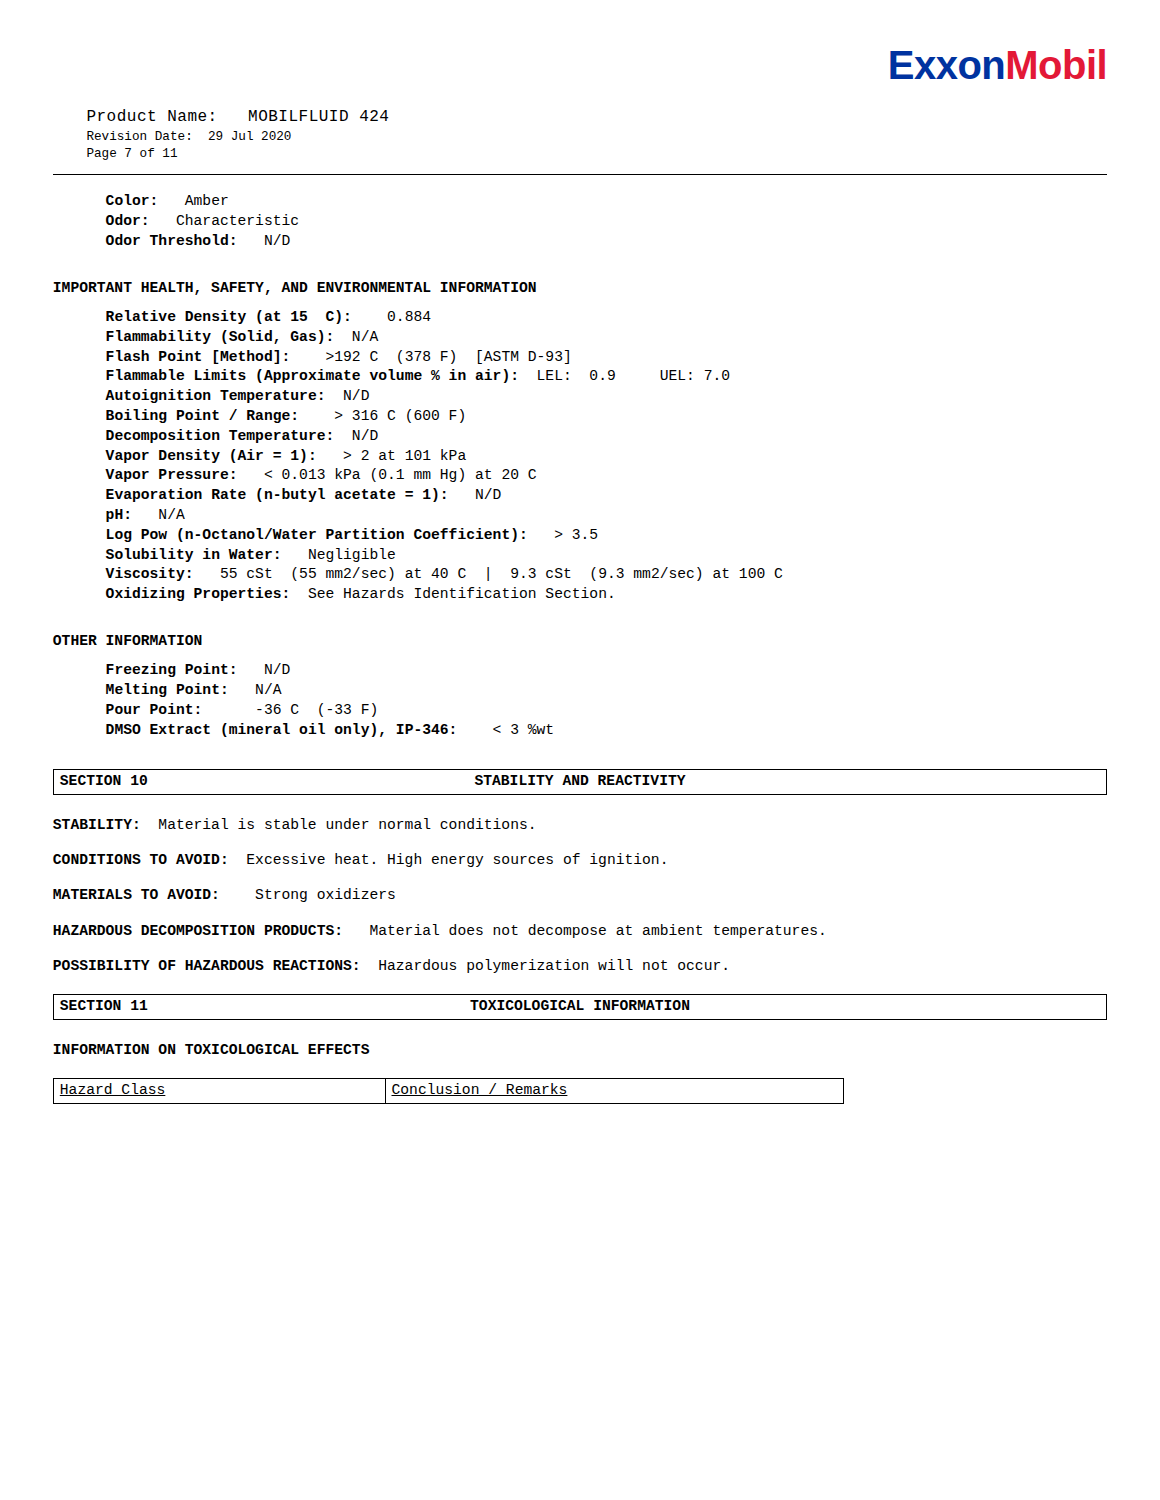Exxon Mobil
Product Name: MOBILFLUID 424
Revision Date: 29 Jul 2020
Page 7 of 11
Color: Amber
Odor: Characteristic
Odor Threshold: N/D
IMPORTANT HEALTH, SAFETY, AND ENVIRONMENTAL INFORMATION
Relative Density (at 15 C): 0.884
Flammability (Solid, Gas): N/A
Flash Point [Method]: >192 C (378 F) [ASTM D-93]
Flammable Limits (Approximate volume % in air): LEL: 0.9 UEL: 7.0
Autoignition Temperature: N/D
Boiling Point / Range: > 316 C (600 F)
Decomposition Temperature: N/D
Vapor Density (Air = 1): > 2 at 101 kPa
Vapor Pressure: < 0.013 kPa (0.1 mm Hg) at 20 C
Evaporation Rate (n-butyl acetate = 1): N/D
pH: N/A
Log Pow (n-Octanol/Water Partition Coefficient): > 3.5
Solubility in Water: Negligible
Viscosity: 55 cSt (55 mm2/sec) at 40 C | 9.3 cSt (9.3 mm2/sec) at 100 C
Oxidizing Properties: See Hazards Identification Section.
OTHER INFORMATION
Freezing Point: N/D
Melting Point: N/A
Pour Point: -36 C (-33 F)
DMSO Extract (mineral oil only), IP-346: < 3 %wt
| SECTION 10 | STABILITY AND REACTIVITY | |
STABILITY: Material is stable under normal conditions.
CONDITIONS TO AVOID: Excessive heat. High energy sources of ignition.
MATERIALS TO AVOID: Strong oxidizers
HAZARDOUS DECOMPOSITION PRODUCTS: Material does not decompose at ambient temperatures.
POSSIBILITY OF HAZARDOUS REACTIONS: Hazardous polymerization will not occur.
| SECTION 11 | TOXICOLOGICAL INFORMATION | |
INFORMATION ON TOXICOLOGICAL EFFECTS
| Hazard Class | Conclusion / Remarks |